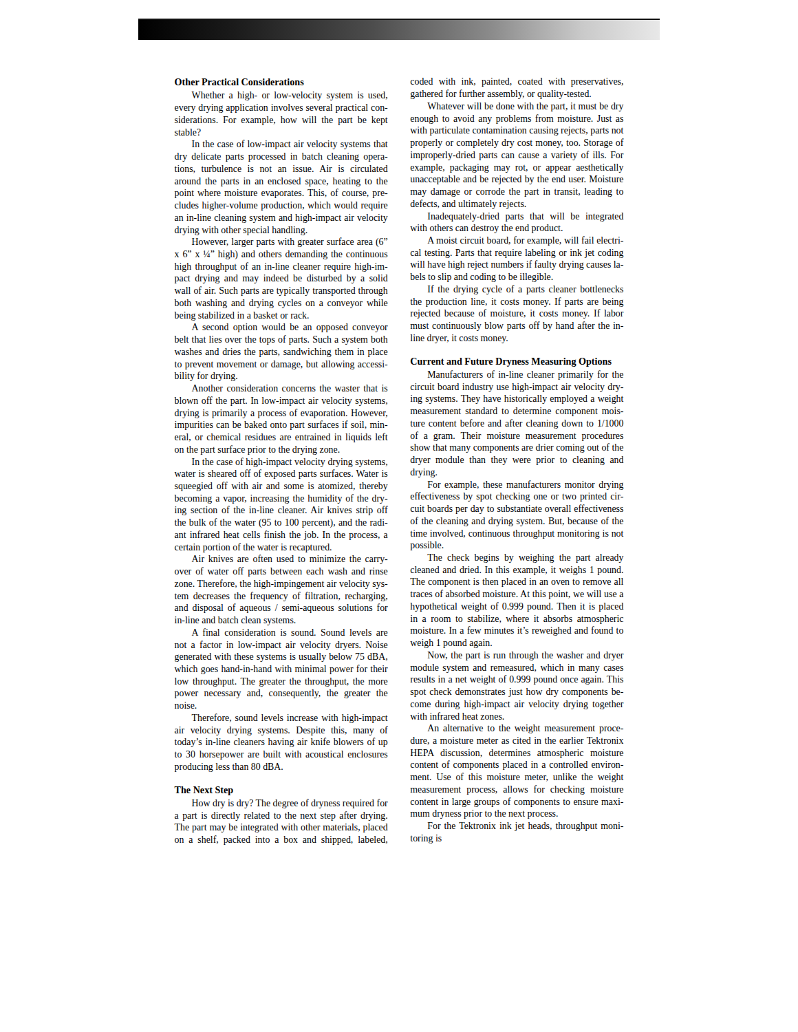Other Practical Considerations
Whether a high- or low-velocity system is used, every drying application involves several practical considerations. For example, how will the part be kept stable?
In the case of low-impact air velocity systems that dry delicate parts processed in batch cleaning operations, turbulence is not an issue. Air is circulated around the parts in an enclosed space, heating to the point where moisture evaporates. This, of course, precludes higher-volume production, which would require an in-line cleaning system and high-impact air velocity drying with other special handling.
However, larger parts with greater surface area (6” x 6” x ¼” high) and others demanding the continuous high throughput of an in-line cleaner require high-impact drying and may indeed be disturbed by a solid wall of air. Such parts are typically transported through both washing and drying cycles on a conveyor while being stabilized in a basket or rack.
A second option would be an opposed conveyor belt that lies over the tops of parts. Such a system both washes and dries the parts, sandwiching them in place to prevent movement or damage, but allowing accessibility for drying.
Another consideration concerns the waster that is blown off the part. In low-impact air velocity systems, drying is primarily a process of evaporation. However, impurities can be baked onto part surfaces if soil, mineral, or chemical residues are entrained in liquids left on the part surface prior to the drying zone.
In the case of high-impact velocity drying systems, water is sheared off of exposed parts surfaces. Water is squeegied off with air and some is atomized, thereby becoming a vapor, increasing the humidity of the drying section of the in-line cleaner. Air knives strip off the bulk of the water (95 to 100 percent), and the radiant infrared heat cells finish the job. In the process, a certain portion of the water is recaptured.
Air knives are often used to minimize the carry-over of water off parts between each wash and rinse zone. Therefore, the high-impingement air velocity system decreases the frequency of filtration, recharging, and disposal of aqueous / semi-aqueous solutions for in-line and batch clean systems.
A final consideration is sound. Sound levels are not a factor in low-impact air velocity dryers. Noise generated with these systems is usually below 75 dBA, which goes hand-in-hand with minimal power for their low throughput. The greater the throughput, the more power necessary and, consequently, the greater the noise.
Therefore, sound levels increase with high-impact air velocity drying systems. Despite this, many of today’s in-line cleaners having air knife blowers of up to 30 horsepower are built with acoustical enclosures producing less than 80 dBA.
The Next Step
How dry is dry? The degree of dryness required for a part is directly related to the next step after drying. The part may be integrated with other materials, placed on a shelf, packed into a box and shipped, labeled, coded with ink, painted, coated with preservatives, gathered for further assembly, or quality-tested.
Whatever will be done with the part, it must be dry enough to avoid any problems from moisture. Just as with particulate contamination causing rejects, parts not properly or completely dry cost money, too. Storage of improperly-dried parts can cause a variety of ills. For example, packaging may rot, or appear aesthetically unacceptable and be rejected by the end user. Moisture may damage or corrode the part in transit, leading to defects, and ultimately rejects.
Inadequately-dried parts that will be integrated with others can destroy the end product.
A moist circuit board, for example, will fail electrical testing. Parts that require labeling or ink jet coding will have high reject numbers if faulty drying causes labels to slip and coding to be illegible.
If the drying cycle of a parts cleaner bottlenecks the production line, it costs money. If parts are being rejected because of moisture, it costs money. If labor must continuously blow parts off by hand after the in-line dryer, it costs money.
Current and Future Dryness Measuring Options
Manufacturers of in-line cleaner primarily for the circuit board industry use high-impact air velocity drying systems. They have historically employed a weight measurement standard to determine component moisture content before and after cleaning down to 1/1000 of a gram. Their moisture measurement procedures show that many components are drier coming out of the dryer module than they were prior to cleaning and drying.
For example, these manufacturers monitor drying effectiveness by spot checking one or two printed circuit boards per day to substantiate overall effectiveness of the cleaning and drying system. But, because of the time involved, continuous throughput monitoring is not possible.
The check begins by weighing the part already cleaned and dried. In this example, it weighs 1 pound. The component is then placed in an oven to remove all traces of absorbed moisture. At this point, we will use a hypothetical weight of 0.999 pound. Then it is placed in a room to stabilize, where it absorbs atmospheric moisture. In a few minutes it’s reweighed and found to weigh 1 pound again.
Now, the part is run through the washer and dryer module system and remeasured, which in many cases results in a net weight of 0.999 pound once again. This spot check demonstrates just how dry components become during high-impact air velocity drying together with infrared heat zones.
An alternative to the weight measurement procedure, a moisture meter as cited in the earlier Tektronix HEPA discussion, determines atmospheric moisture content of components placed in a controlled environment. Use of this moisture meter, unlike the weight measurement process, allows for checking moisture content in large groups of components to ensure maximum dryness prior to the next process.
For the Tektronix ink jet heads, throughput monitoring is